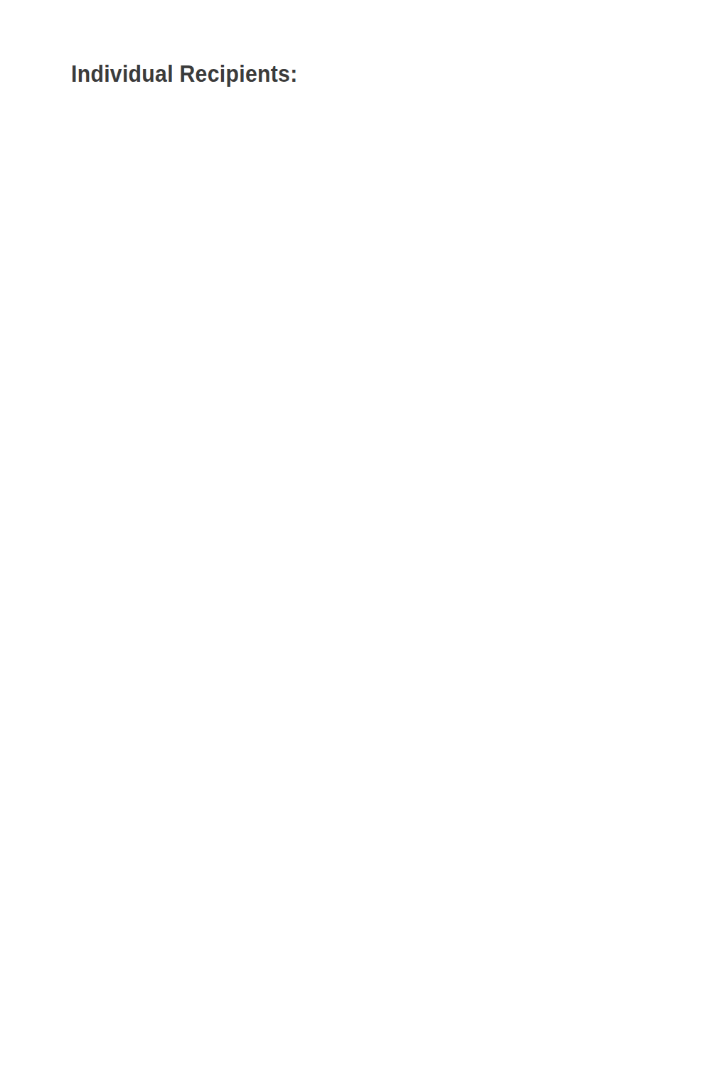Individual Recipients: